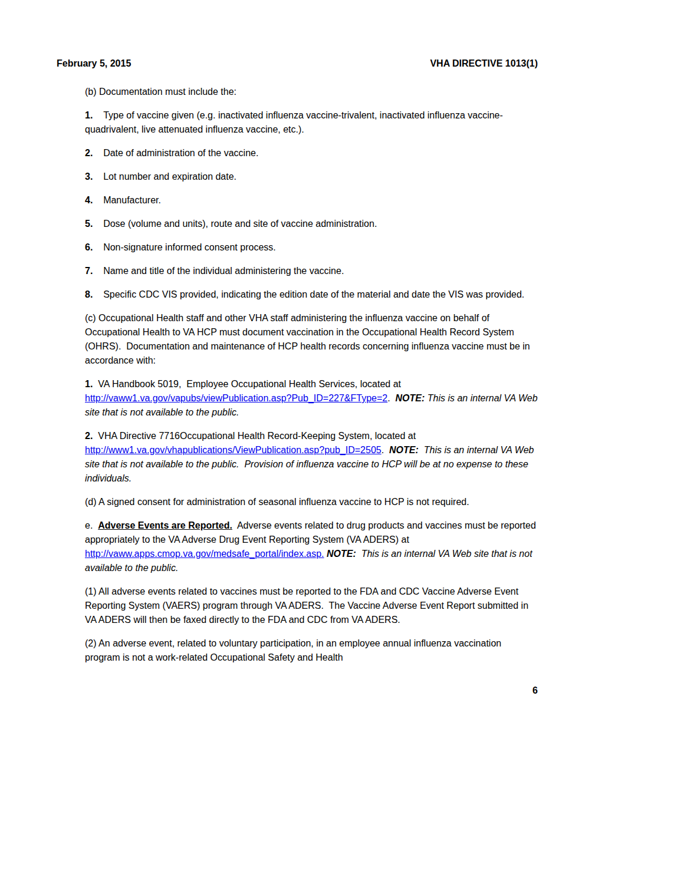February 5, 2015 VHA DIRECTIVE 1013(1)
(b) Documentation must include the:
1. Type of vaccine given (e.g. inactivated influenza vaccine-trivalent, inactivated influenza vaccine-quadrivalent, live attenuated influenza vaccine, etc.).
2. Date of administration of the vaccine.
3. Lot number and expiration date.
4. Manufacturer.
5. Dose (volume and units), route and site of vaccine administration.
6. Non-signature informed consent process.
7. Name and title of the individual administering the vaccine.
8. Specific CDC VIS provided, indicating the edition date of the material and date the VIS was provided.
(c) Occupational Health staff and other VHA staff administering the influenza vaccine on behalf of Occupational Health to VA HCP must document vaccination in the Occupational Health Record System (OHRS). Documentation and maintenance of HCP health records concerning influenza vaccine must be in accordance with:
1. VA Handbook 5019, Employee Occupational Health Services, located at http://vaww1.va.gov/vapubs/viewPublication.asp?Pub_ID=227&FType=2. NOTE: This is an internal VA Web site that is not available to the public.
2. VHA Directive 7716Occupational Health Record-Keeping System, located at http://www1.va.gov/vhapublications/ViewPublication.asp?pub_ID=2505. NOTE: This is an internal VA Web site that is not available to the public. Provision of influenza vaccine to HCP will be at no expense to these individuals.
(d) A signed consent for administration of seasonal influenza vaccine to HCP is not required.
e. Adverse Events are Reported. Adverse events related to drug products and vaccines must be reported appropriately to the VA Adverse Drug Event Reporting System (VA ADERS) at http://vaww.apps.cmop.va.gov/medsafe_portal/index.asp. NOTE: This is an internal VA Web site that is not available to the public.
(1) All adverse events related to vaccines must be reported to the FDA and CDC Vaccine Adverse Event Reporting System (VAERS) program through VA ADERS. The Vaccine Adverse Event Report submitted in VA ADERS will then be faxed directly to the FDA and CDC from VA ADERS.
(2) An adverse event, related to voluntary participation, in an employee annual influenza vaccination program is not a work-related Occupational Safety and Health
6